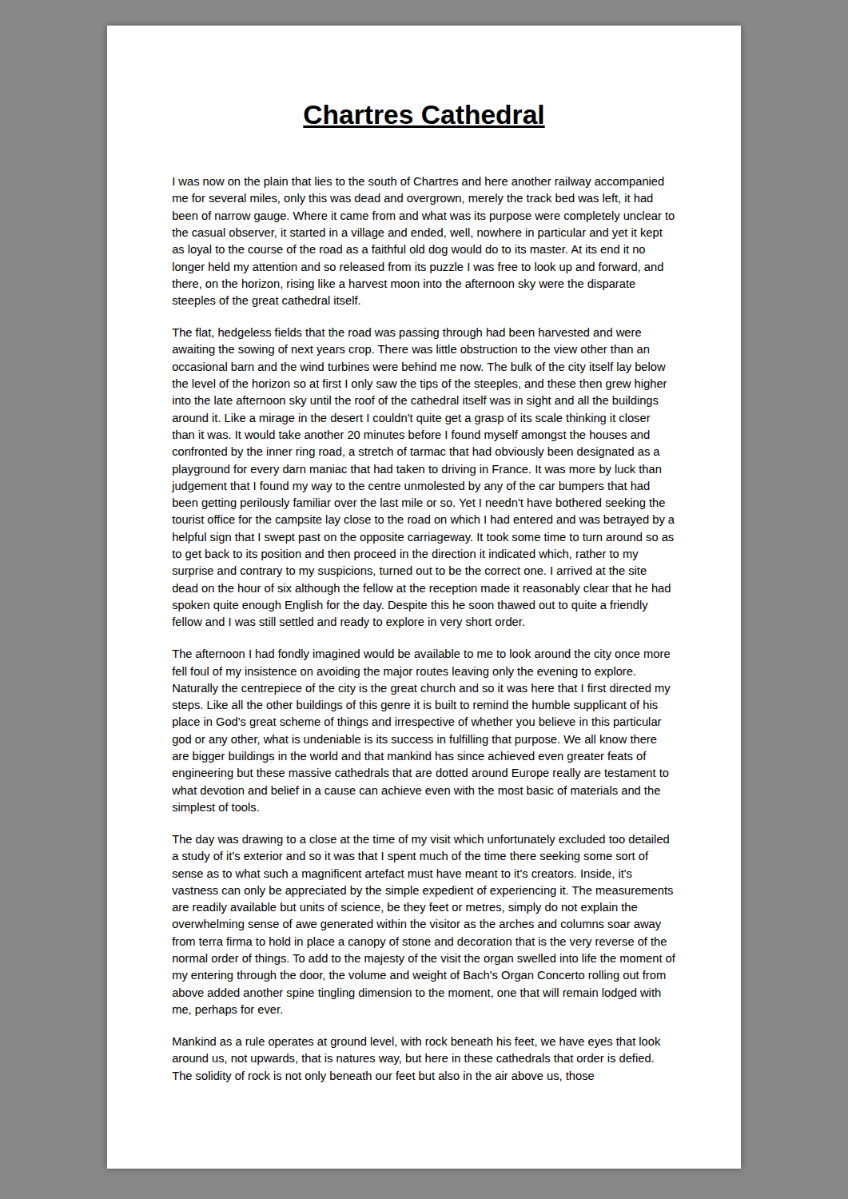Chartres Cathedral
I was now on the plain that lies to the south of Chartres and here another railway accompanied me for several miles, only this was dead and overgrown, merely the track bed was left, it had been of narrow gauge. Where it came from and what was its purpose were completely unclear to the casual observer, it started in a village and ended, well, nowhere in particular and yet it kept as loyal to the course of the road as a faithful old dog would do to its master. At its end it no longer held my attention and so released from its puzzle I was free to look up and forward, and there, on the horizon, rising like a harvest moon into the afternoon sky were the disparate steeples of the great cathedral itself.
The flat, hedgeless fields that the road was passing through had been harvested and were awaiting the sowing of next years crop. There was little obstruction to the view other than an occasional barn and the wind turbines were behind me now. The bulk of the city itself lay below the level of the horizon so at first I only saw the tips of the steeples, and these then grew higher into the late afternoon sky until the roof of the cathedral itself was in sight and all the buildings around it. Like a mirage in the desert I couldn't quite get a grasp of its scale thinking it closer than it was. It would take another 20 minutes before I found myself amongst the houses and confronted by the inner ring road, a stretch of tarmac that had obviously been designated as a playground for every darn maniac that had taken to driving in France. It was more by luck than judgement that I found my way to the centre unmolested by any of the car bumpers that had been getting perilously familiar over the last mile or so. Yet I needn't have bothered seeking the tourist office for the campsite lay close to the road on which I had entered and was betrayed by a helpful sign that I swept past on the opposite carriageway. It took some time to turn around so as to get back to its position and then proceed in the direction it indicated which, rather to my surprise and contrary to my suspicions, turned out to be the correct one. I arrived at the site dead on the hour of six although the fellow at the reception made it reasonably clear that he had spoken quite enough English for the day. Despite this he soon thawed out to quite a friendly fellow and I was still settled and ready to explore in very short order.
The afternoon I had fondly imagined would be available to me to look around the city once more fell foul of my insistence on avoiding the major routes leaving only the evening to explore. Naturally the centrepiece of the city is the great church and so it was here that I first directed my steps. Like all the other buildings of this genre it is built to remind the humble supplicant of his place in God's great scheme of things and irrespective of whether you believe in this particular god or any other, what is undeniable is its success in fulfilling that purpose. We all know there are bigger buildings in the world and that mankind has since achieved even greater feats of engineering but these massive cathedrals that are dotted around Europe really are testament to what devotion and belief in a cause can achieve even with the most basic of materials and the simplest of tools.
The day was drawing to a close at the time of my visit which unfortunately excluded too detailed a study of it's exterior and so it was that I spent much of the time there seeking some sort of sense as to what such a magnificent artefact must have meant to it's creators. Inside, it's vastness can only be appreciated by the simple expedient of experiencing it. The measurements are readily available but units of science, be they feet or metres, simply do not explain the overwhelming sense of awe generated within the visitor as the arches and columns soar away from terra firma to hold in place a canopy of stone and decoration that is the very reverse of the normal order of things. To add to the majesty of the visit the organ swelled into life the moment of my entering through the door, the volume and weight of Bach's Organ Concerto rolling out from above added another spine tingling dimension to the moment, one that will remain lodged with me, perhaps for ever.
Mankind as a rule operates at ground level, with rock beneath his feet, we have eyes that look around us, not upwards, that is natures way, but here in these cathedrals that order is defied. The solidity of rock is not only beneath our feet but also in the air above us, those